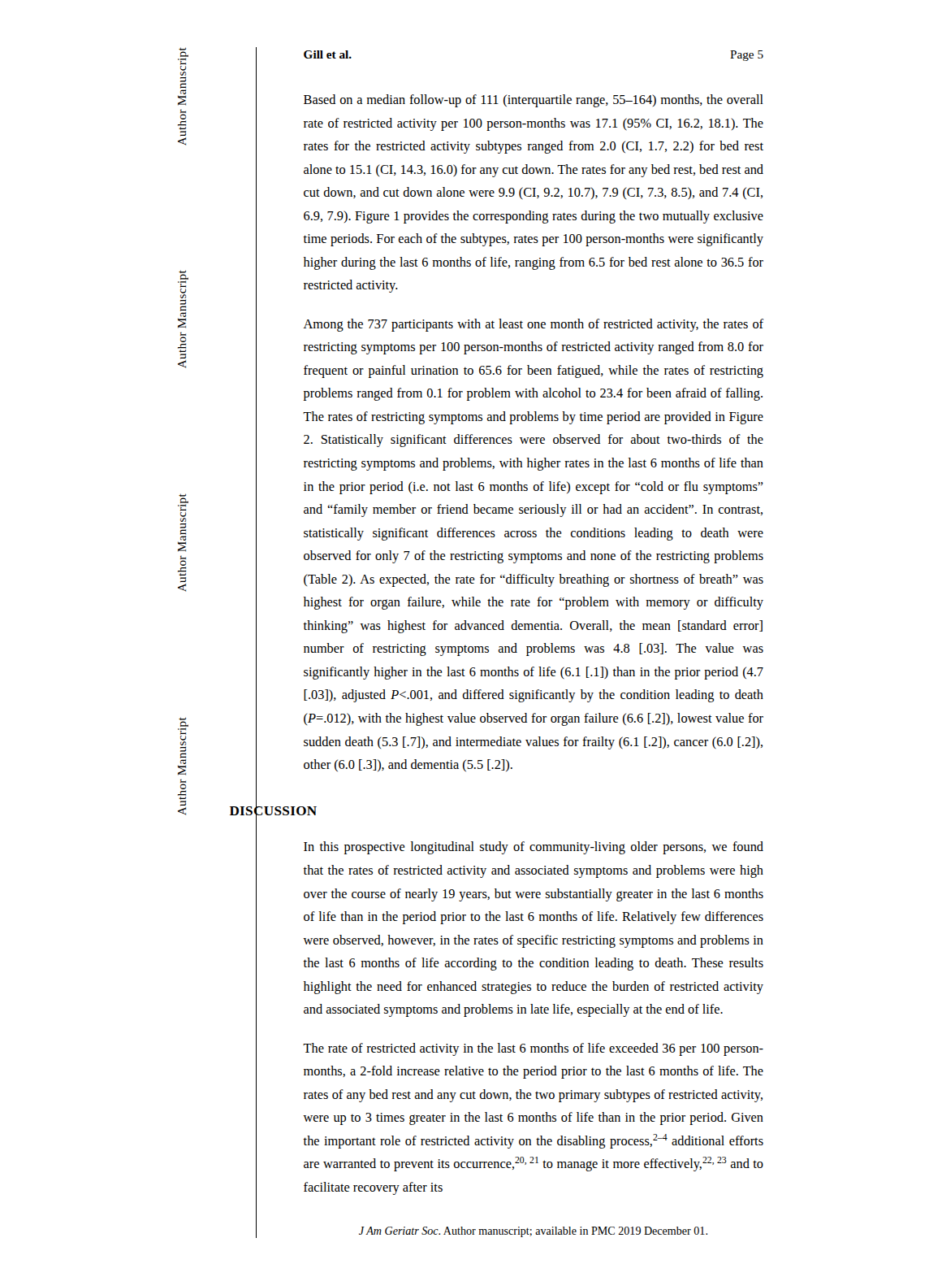Author Manuscript
Author Manuscript
Author Manuscript
Author Manuscript
Gill et al. Page 5
Based on a median follow-up of 111 (interquartile range, 55–164) months, the overall rate of restricted activity per 100 person-months was 17.1 (95% CI, 16.2, 18.1). The rates for the restricted activity subtypes ranged from 2.0 (CI, 1.7, 2.2) for bed rest alone to 15.1 (CI, 14.3, 16.0) for any cut down. The rates for any bed rest, bed rest and cut down, and cut down alone were 9.9 (CI, 9.2, 10.7), 7.9 (CI, 7.3, 8.5), and 7.4 (CI, 6.9, 7.9). Figure 1 provides the corresponding rates during the two mutually exclusive time periods. For each of the subtypes, rates per 100 person-months were significantly higher during the last 6 months of life, ranging from 6.5 for bed rest alone to 36.5 for restricted activity.
Among the 737 participants with at least one month of restricted activity, the rates of restricting symptoms per 100 person-months of restricted activity ranged from 8.0 for frequent or painful urination to 65.6 for been fatigued, while the rates of restricting problems ranged from 0.1 for problem with alcohol to 23.4 for been afraid of falling. The rates of restricting symptoms and problems by time period are provided in Figure 2. Statistically significant differences were observed for about two-thirds of the restricting symptoms and problems, with higher rates in the last 6 months of life than in the prior period (i.e. not last 6 months of life) except for “cold or flu symptoms” and “family member or friend became seriously ill or had an accident”. In contrast, statistically significant differences across the conditions leading to death were observed for only 7 of the restricting symptoms and none of the restricting problems (Table 2). As expected, the rate for “difficulty breathing or shortness of breath” was highest for organ failure, while the rate for “problem with memory or difficulty thinking” was highest for advanced dementia. Overall, the mean [standard error] number of restricting symptoms and problems was 4.8 [.03]. The value was significantly higher in the last 6 months of life (6.1 [.1]) than in the prior period (4.7 [.03]), adjusted P<.001, and differed significantly by the condition leading to death (P=.012), with the highest value observed for organ failure (6.6 [.2]), lowest value for sudden death (5.3 [.7]), and intermediate values for frailty (6.1 [.2]), cancer (6.0 [.2]), other (6.0 [.3]), and dementia (5.5 [.2]).
DISCUSSION
In this prospective longitudinal study of community-living older persons, we found that the rates of restricted activity and associated symptoms and problems were high over the course of nearly 19 years, but were substantially greater in the last 6 months of life than in the period prior to the last 6 months of life. Relatively few differences were observed, however, in the rates of specific restricting symptoms and problems in the last 6 months of life according to the condition leading to death. These results highlight the need for enhanced strategies to reduce the burden of restricted activity and associated symptoms and problems in late life, especially at the end of life.
The rate of restricted activity in the last 6 months of life exceeded 36 per 100 person-months, a 2-fold increase relative to the period prior to the last 6 months of life. The rates of any bed rest and any cut down, the two primary subtypes of restricted activity, were up to 3 times greater in the last 6 months of life than in the prior period. Given the important role of restricted activity on the disabling process,2–4 additional efforts are warranted to prevent its occurrence,20, 21 to manage it more effectively,22, 23 and to facilitate recovery after its
J Am Geriatr Soc. Author manuscript; available in PMC 2019 December 01.